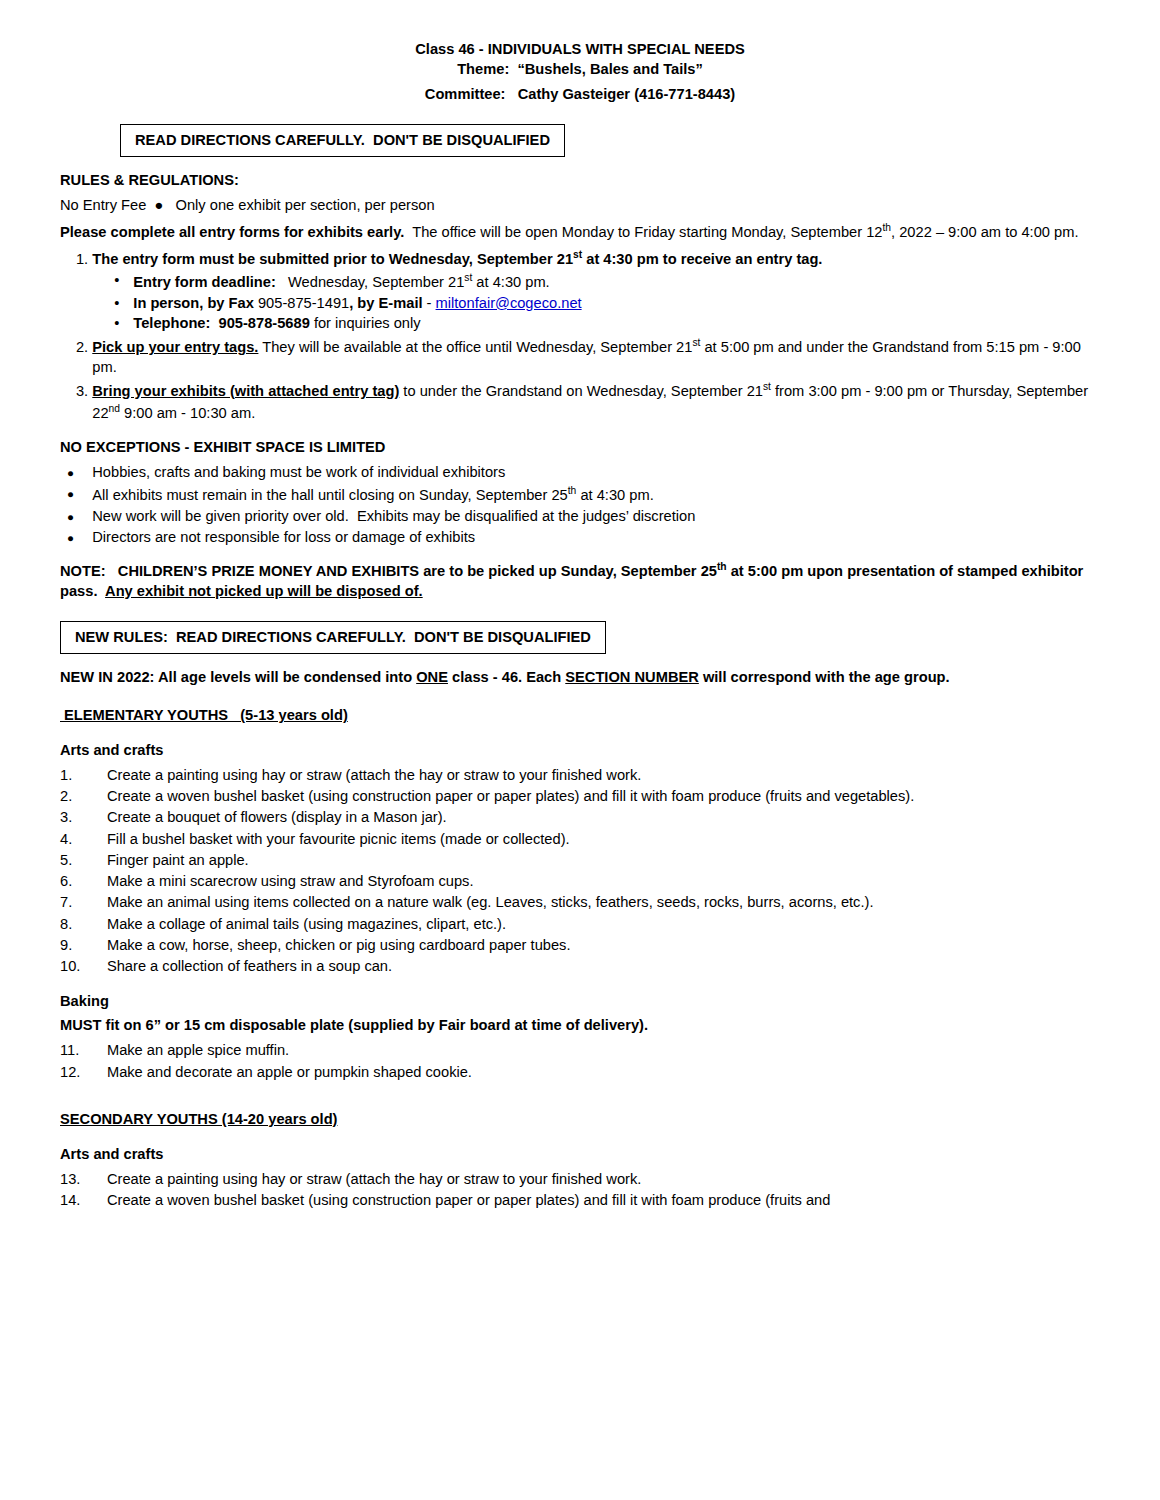Class 46 - INDIVIDUALS WITH SPECIAL NEEDS
Theme: “Bushels, Bales and Tails”
Committee: Cathy Gasteiger (416-771-8443)
READ DIRECTIONS CAREFULLY. DON'T BE DISQUALIFIED
RULES & REGULATIONS:
No Entry Fee ● Only one exhibit per section, per person
Please complete all entry forms for exhibits early. The office will be open Monday to Friday starting Monday, September 12th, 2022 – 9:00 am to 4:00 pm.
The entry form must be submitted prior to Wednesday, September 21st at 4:30 pm to receive an entry tag.
Entry form deadline: Wednesday, September 21st at 4:30 pm.
In person, by Fax 905-875-1491, by E-mail - miltonfair@cogeco.net
Telephone: 905-878-5689 for inquiries only
Pick up your entry tags. They will be available at the office until Wednesday, September 21st at 5:00 pm and under the Grandstand from 5:15 pm - 9:00 pm.
Bring your exhibits (with attached entry tag) to under the Grandstand on Wednesday, September 21st from 3:00 pm - 9:00 pm or Thursday, September 22nd 9:00 am - 10:30 am.
NO EXCEPTIONS - EXHIBIT SPACE IS LIMITED
Hobbies, crafts and baking must be work of individual exhibitors
All exhibits must remain in the hall until closing on Sunday, September 25th at 4:30 pm.
New work will be given priority over old. Exhibits may be disqualified at the judges’ discretion
Directors are not responsible for loss or damage of exhibits
NOTE: CHILDREN’S PRIZE MONEY AND EXHIBITS are to be picked up Sunday, September 25th at 5:00 pm upon presentation of stamped exhibitor pass. Any exhibit not picked up will be disposed of.
NEW RULES: READ DIRECTIONS CAREFULLY. DON'T BE DISQUALIFIED
NEW IN 2022: All age levels will be condensed into ONE class - 46. Each SECTION NUMBER will correspond with the age group.
ELEMENTARY YOUTHS (5-13 years old)
Arts and crafts
1. Create a painting using hay or straw (attach the hay or straw to your finished work.
2. Create a woven bushel basket (using construction paper or paper plates) and fill it with foam produce (fruits and vegetables).
3. Create a bouquet of flowers (display in a Mason jar).
4. Fill a bushel basket with your favourite picnic items (made or collected).
5. Finger paint an apple.
6. Make a mini scarecrow using straw and Styrofoam cups.
7. Make an animal using items collected on a nature walk (eg. Leaves, sticks, feathers, seeds, rocks, burrs, acorns, etc.).
8. Make a collage of animal tails (using magazines, clipart, etc.).
9. Make a cow, horse, sheep, chicken or pig using cardboard paper tubes.
10. Share a collection of feathers in a soup can.
Baking
MUST fit on 6” or 15 cm disposable plate (supplied by Fair board at time of delivery).
11. Make an apple spice muffin.
12. Make and decorate an apple or pumpkin shaped cookie.
SECONDARY YOUTHS (14-20 years old)
Arts and crafts
13. Create a painting using hay or straw (attach the hay or straw to your finished work.
14. Create a woven bushel basket (using construction paper or paper plates) and fill it with foam produce (fruits and